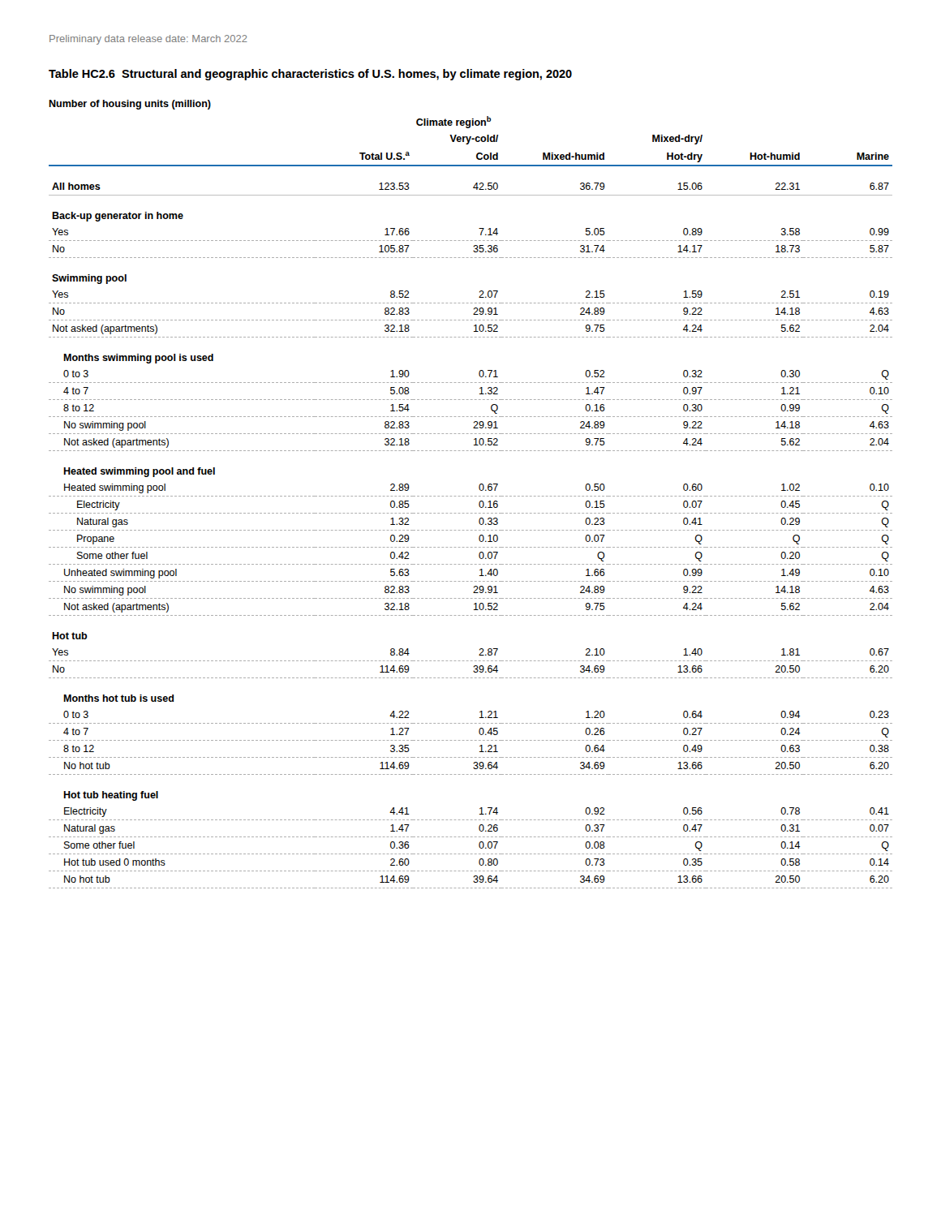Preliminary data release date: March 2022
Table HC2.6 Structural and geographic characteristics of U.S. homes, by climate region, 2020
Number of housing units (million)
| | | Climate region b |
| --- | --- | --- |
| | | Very-cold/ | | Mixed-dry/ | | |
| | Total U.S. a | Cold | Mixed-humid | Hot-dry | Hot-humid | Marine |
| All homes | 123.53 | 42.50 | 36.79 | 15.06 | 22.31 | 6.87 |
| Back-up generator in home | |
| Yes | 17.66 | 7.14 | 5.05 | 0.89 | 3.58 | 0.99 |
| No | 105.87 | 35.36 | 31.74 | 14.17 | 18.73 | 5.87 |
| Swimming pool | |
| Yes | 8.52 | 2.07 | 2.15 | 1.59 | 2.51 | 0.19 |
| No | 82.83 | 29.91 | 24.89 | 9.22 | 14.18 | 4.63 |
| Not asked (apartments) | 32.18 | 10.52 | 9.75 | 4.24 | 5.62 | 2.04 |
| Months swimming pool is used | |
| 0 to 3 | 1.90 | 0.71 | 0.52 | 0.32 | 0.30 | Q |
| 4 to 7 | 5.08 | 1.32 | 1.47 | 0.97 | 1.21 | 0.10 |
| 8 to 12 | 1.54 | Q | 0.16 | 0.30 | 0.99 | Q |
| No swimming pool | 82.83 | 29.91 | 24.89 | 9.22 | 14.18 | 4.63 |
| Not asked (apartments) | 32.18 | 10.52 | 9.75 | 4.24 | 5.62 | 2.04 |
| Heated swimming pool and fuel | |
| Heated swimming pool | 2.89 | 0.67 | 0.50 | 0.60 | 1.02 | 0.10 |
| Electricity | 0.85 | 0.16 | 0.15 | 0.07 | 0.45 | Q |
| Natural gas | 1.32 | 0.33 | 0.23 | 0.41 | 0.29 | Q |
| Propane | 0.29 | 0.10 | 0.07 | Q | Q | Q |
| Some other fuel | 0.42 | 0.07 | Q | Q | 0.20 | Q |
| Unheated swimming pool | 5.63 | 1.40 | 1.66 | 0.99 | 1.49 | 0.10 |
| No swimming pool | 82.83 | 29.91 | 24.89 | 9.22 | 14.18 | 4.63 |
| Not asked (apartments) | 32.18 | 10.52 | 9.75 | 4.24 | 5.62 | 2.04 |
| Hot tub | |
| Yes | 8.84 | 2.87 | 2.10 | 1.40 | 1.81 | 0.67 |
| No | 114.69 | 39.64 | 34.69 | 13.66 | 20.50 | 6.20 |
| Months hot tub is used | |
| 0 to 3 | 4.22 | 1.21 | 1.20 | 0.64 | 0.94 | 0.23 |
| 4 to 7 | 1.27 | 0.45 | 0.26 | 0.27 | 0.24 | Q |
| 8 to 12 | 3.35 | 1.21 | 0.64 | 0.49 | 0.63 | 0.38 |
| No hot tub | 114.69 | 39.64 | 34.69 | 13.66 | 20.50 | 6.20 |
| Hot tub heating fuel | |
| Electricity | 4.41 | 1.74 | 0.92 | 0.56 | 0.78 | 0.41 |
| Natural gas | 1.47 | 0.26 | 0.37 | 0.47 | 0.31 | 0.07 |
| Some other fuel | 0.36 | 0.07 | 0.08 | Q | 0.14 | Q |
| Hot tub used 0 months | 2.60 | 0.80 | 0.73 | 0.35 | 0.58 | 0.14 |
| No hot tub | 114.69 | 39.64 | 34.69 | 13.66 | 20.50 | 6.20 |